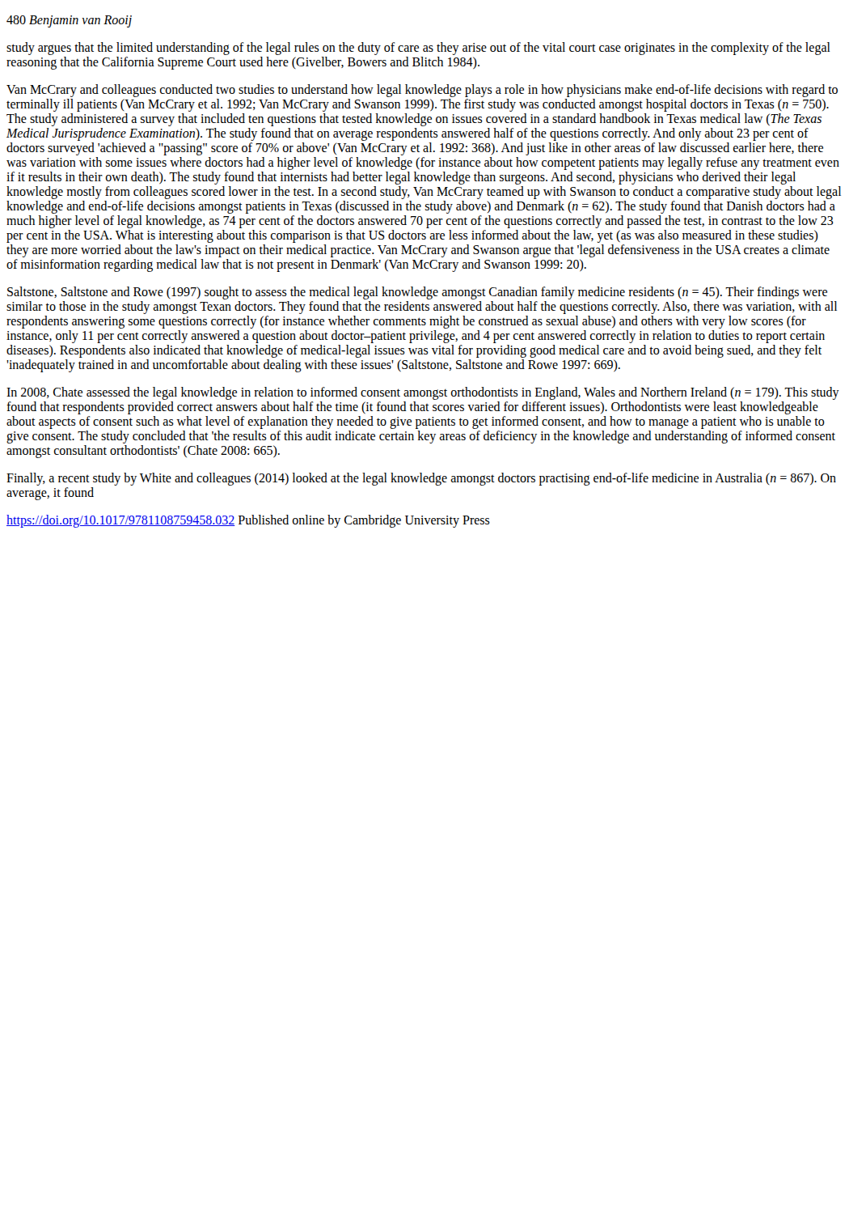480 Benjamin van Rooij
study argues that the limited understanding of the legal rules on the duty of care as they arise out of the vital court case originates in the complexity of the legal reasoning that the California Supreme Court used here (Givelber, Bowers and Blitch 1984).
Van McCrary and colleagues conducted two studies to understand how legal knowledge plays a role in how physicians make end-of-life decisions with regard to terminally ill patients (Van McCrary et al. 1992; Van McCrary and Swanson 1999). The first study was conducted amongst hospital doctors in Texas (n = 750). The study administered a survey that included ten questions that tested knowledge on issues covered in a standard handbook in Texas medical law (The Texas Medical Jurisprudence Examination). The study found that on average respondents answered half of the questions correctly. And only about 23 per cent of doctors surveyed 'achieved a "passing" score of 70% or above' (Van McCrary et al. 1992: 368). And just like in other areas of law discussed earlier here, there was variation with some issues where doctors had a higher level of knowledge (for instance about how competent patients may legally refuse any treatment even if it results in their own death). The study found that internists had better legal knowledge than surgeons. And second, physicians who derived their legal knowledge mostly from colleagues scored lower in the test. In a second study, Van McCrary teamed up with Swanson to conduct a comparative study about legal knowledge and end-of-life decisions amongst patients in Texas (discussed in the study above) and Denmark (n = 62). The study found that Danish doctors had a much higher level of legal knowledge, as 74 per cent of the doctors answered 70 per cent of the questions correctly and passed the test, in contrast to the low 23 per cent in the USA. What is interesting about this comparison is that US doctors are less informed about the law, yet (as was also measured in these studies) they are more worried about the law's impact on their medical practice. Van McCrary and Swanson argue that 'legal defensiveness in the USA creates a climate of misinformation regarding medical law that is not present in Denmark' (Van McCrary and Swanson 1999: 20).
Saltstone, Saltstone and Rowe (1997) sought to assess the medical legal knowledge amongst Canadian family medicine residents (n = 45). Their findings were similar to those in the study amongst Texan doctors. They found that the residents answered about half the questions correctly. Also, there was variation, with all respondents answering some questions correctly (for instance whether comments might be construed as sexual abuse) and others with very low scores (for instance, only 11 per cent correctly answered a question about doctor–patient privilege, and 4 per cent answered correctly in relation to duties to report certain diseases). Respondents also indicated that knowledge of medical-legal issues was vital for providing good medical care and to avoid being sued, and they felt 'inadequately trained in and uncomfortable about dealing with these issues' (Saltstone, Saltstone and Rowe 1997: 669).
In 2008, Chate assessed the legal knowledge in relation to informed consent amongst orthodontists in England, Wales and Northern Ireland (n = 179). This study found that respondents provided correct answers about half the time (it found that scores varied for different issues). Orthodontists were least knowledgeable about aspects of consent such as what level of explanation they needed to give patients to get informed consent, and how to manage a patient who is unable to give consent. The study concluded that 'the results of this audit indicate certain key areas of deficiency in the knowledge and understanding of informed consent amongst consultant orthodontists' (Chate 2008: 665).
Finally, a recent study by White and colleagues (2014) looked at the legal knowledge amongst doctors practising end-of-life medicine in Australia (n = 867). On average, it found
https://doi.org/10.1017/9781108759458.032 Published online by Cambridge University Press